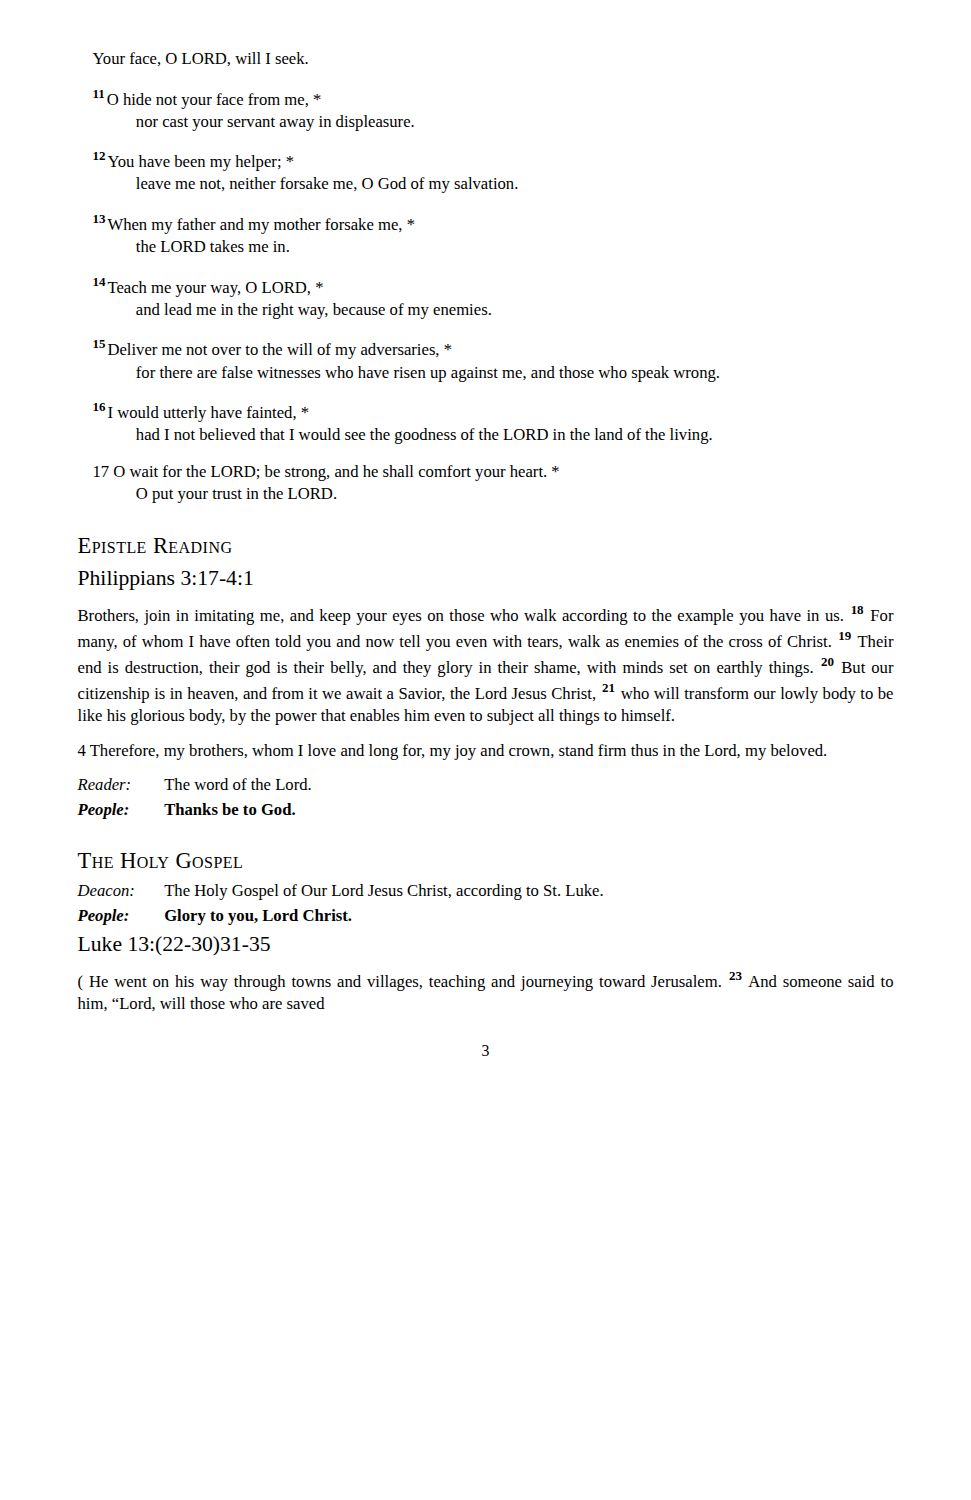Your face, O LORD, will I seek.
11 O hide not your face from me, * nor cast your servant away in displeasure.
12 You have been my helper; * leave me not, neither forsake me, O God of my salvation.
13 When my father and my mother forsake me, * the LORD takes me in.
14 Teach me your way, O LORD, * and lead me in the right way, because of my enemies.
15 Deliver me not over to the will of my adversaries, * for there are false witnesses who have risen up against me, and those who speak wrong.
16 I would utterly have fainted, * had I not believed that I would see the goodness of the LORD in the land of the living.
17 O wait for the LORD; be strong, and he shall comfort your heart. * O put your trust in the LORD.
Epistle Reading
Philippians 3:17-4:1
Brothers, join in imitating me, and keep your eyes on those who walk according to the example you have in us. 18 For many, of whom I have often told you and now tell you even with tears, walk as enemies of the cross of Christ. 19 Their end is destruction, their god is their belly, and they glory in their shame, with minds set on earthly things. 20 But our citizenship is in heaven, and from it we await a Savior, the Lord Jesus Christ, 21 who will transform our lowly body to be like his glorious body, by the power that enables him even to subject all things to himself.
4 Therefore, my brothers, whom I love and long for, my joy and crown, stand firm thus in the Lord, my beloved.
Reader: The word of the Lord.
People: Thanks be to God.
The Holy Gospel
Deacon: The Holy Gospel of Our Lord Jesus Christ, according to St. Luke.
People: Glory to you, Lord Christ.
Luke 13:(22-30)31-35
( He went on his way through towns and villages, teaching and journeying toward Jerusalem. 23 And someone said to him, “Lord, will those who are saved
3